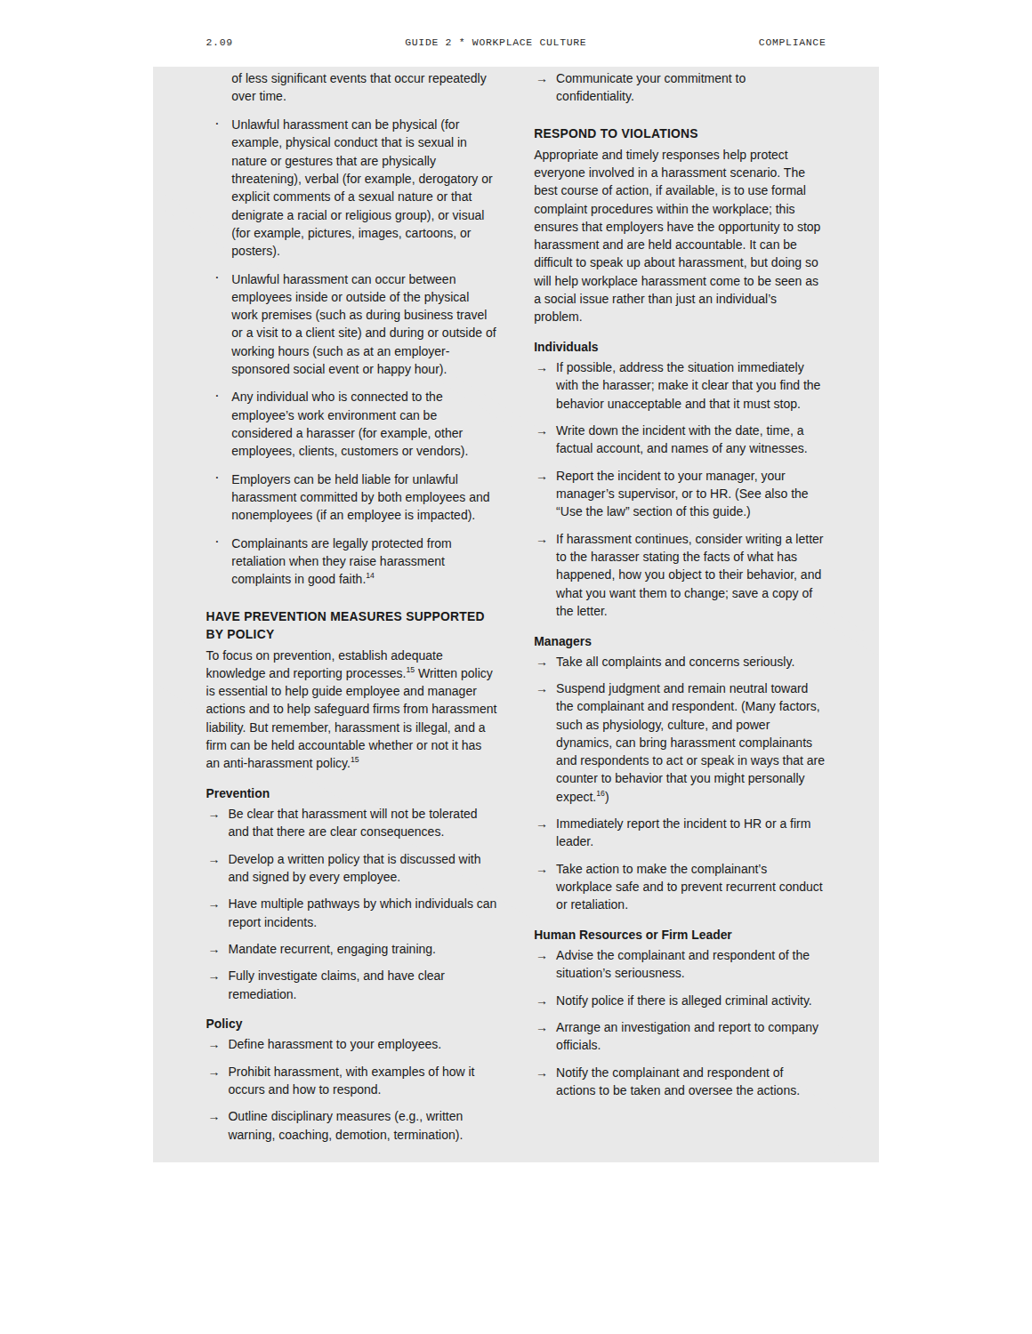2.09 GUIDE 2 * WORKPLACE CULTURE COMPLIANCE
of less significant events that occur repeatedly over time.
Unlawful harassment can be physical (for example, physical conduct that is sexual in nature or gestures that are physically threatening), verbal (for example, derogatory or explicit comments of a sexual nature or that denigrate a racial or religious group), or visual (for example, pictures, images, cartoons, or posters).
Unlawful harassment can occur between employees inside or outside of the physical work premises (such as during business travel or a visit to a client site) and during or outside of working hours (such as at an employer-sponsored social event or happy hour).
Any individual who is connected to the employee’s work environment can be considered a harasser (for example, other employees, clients, customers or vendors).
Employers can be held liable for unlawful harassment committed by both employees and nonemployees (if an employee is impacted).
Complainants are legally protected from retaliation when they raise harassment complaints in good faith.14
Have prevention measures supported by policy
To focus on prevention, establish adequate knowledge and reporting processes.15 Written policy is essential to help guide employee and manager actions and to help safeguard firms from harassment liability. But remember, harassment is illegal, and a firm can be held accountable whether or not it has an anti-harassment policy.15
Prevention
Be clear that harassment will not be tolerated and that there are clear consequences.
Develop a written policy that is discussed with and signed by every employee.
Have multiple pathways by which individuals can report incidents.
Mandate recurrent, engaging training.
Fully investigate claims, and have clear remediation.
Policy
Define harassment to your employees.
Prohibit harassment, with examples of how it occurs and how to respond.
Outline disciplinary measures (e.g., written warning, coaching, demotion, termination).
Communicate your commitment to confidentiality.
Respond to violations
Appropriate and timely responses help protect everyone involved in a harassment scenario. The best course of action, if available, is to use formal complaint procedures within the workplace; this ensures that employers have the opportunity to stop harassment and are held accountable. It can be difficult to speak up about harassment, but doing so will help workplace harassment come to be seen as a social issue rather than just an individual’s problem.
Individuals
If possible, address the situation immediately with the harasser; make it clear that you find the behavior unacceptable and that it must stop.
Write down the incident with the date, time, a factual account, and names of any witnesses.
Report the incident to your manager, your manager’s supervisor, or to HR. (See also the “Use the law” section of this guide.)
If harassment continues, consider writing a letter to the harasser stating the facts of what has happened, how you object to their behavior, and what you want them to change; save a copy of the letter.
Managers
Take all complaints and concerns seriously.
Suspend judgment and remain neutral toward the complainant and respondent. (Many factors, such as physiology, culture, and power dynamics, can bring harassment complainants and respondents to act or speak in ways that are counter to behavior that you might personally expect.16)
Immediately report the incident to HR or a firm leader.
Take action to make the complainant’s workplace safe and to prevent recurrent conduct or retaliation.
Human Resources or Firm Leader
Advise the complainant and respondent of the situation’s seriousness.
Notify police if there is alleged criminal activity.
Arrange an investigation and report to company officials.
Notify the complainant and respondent of actions to be taken and oversee the actions.